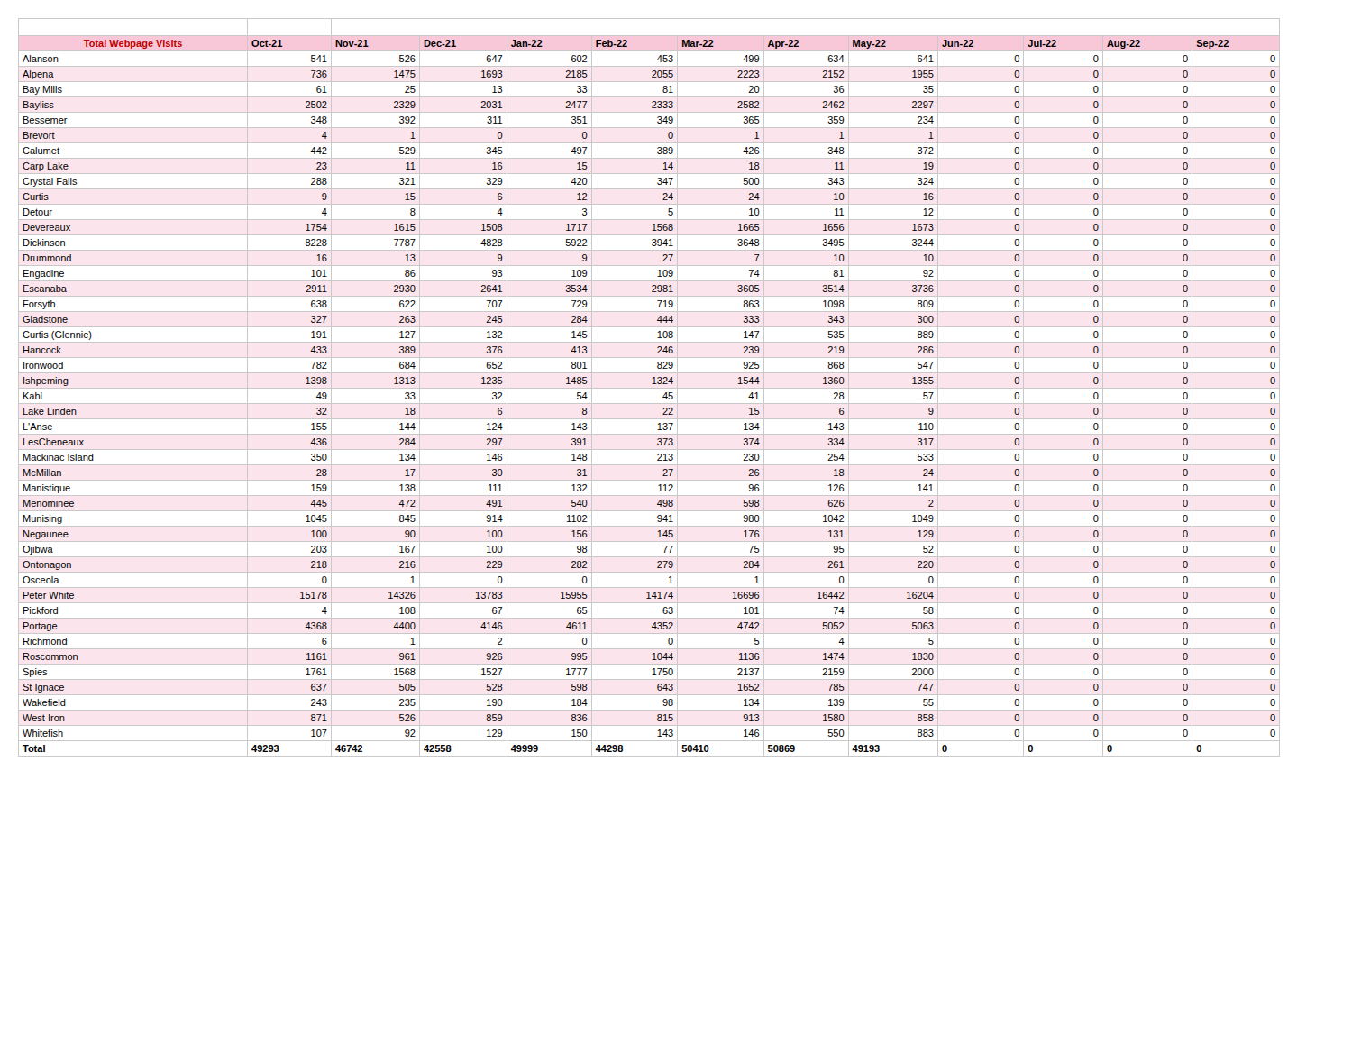Total Webpage Visits by Location, Oct-21 through Sep-22
| Total Webpage Visits | Oct-21 | Nov-21 | Dec-21 | Jan-22 | Feb-22 | Mar-22 | Apr-22 | May-22 | Jun-22 | Jul-22 | Aug-22 | Sep-22 |
| --- | --- | --- | --- | --- | --- | --- | --- | --- | --- | --- | --- | --- |
| Alanson | 541 | 526 | 647 | 602 | 453 | 499 | 634 | 641 | 0 | 0 | 0 | 0 |
| Alpena | 736 | 1475 | 1693 | 2185 | 2055 | 2223 | 2152 | 1955 | 0 | 0 | 0 | 0 |
| Bay Mills | 61 | 25 | 13 | 33 | 81 | 20 | 36 | 35 | 0 | 0 | 0 | 0 |
| Bayliss | 2502 | 2329 | 2031 | 2477 | 2333 | 2582 | 2462 | 2297 | 0 | 0 | 0 | 0 |
| Bessemer | 348 | 392 | 311 | 351 | 349 | 365 | 359 | 234 | 0 | 0 | 0 | 0 |
| Brevort | 4 | 1 | 0 | 0 | 0 | 1 | 1 | 1 | 0 | 0 | 0 | 0 |
| Calumet | 442 | 529 | 345 | 497 | 389 | 426 | 348 | 372 | 0 | 0 | 0 | 0 |
| Carp Lake | 23 | 11 | 16 | 15 | 14 | 18 | 11 | 19 | 0 | 0 | 0 | 0 |
| Crystal Falls | 288 | 321 | 329 | 420 | 347 | 500 | 343 | 324 | 0 | 0 | 0 | 0 |
| Curtis | 9 | 15 | 6 | 12 | 24 | 24 | 10 | 16 | 0 | 0 | 0 | 0 |
| Detour | 4 | 8 | 4 | 3 | 5 | 10 | 11 | 12 | 0 | 0 | 0 | 0 |
| Devereaux | 1754 | 1615 | 1508 | 1717 | 1568 | 1665 | 1656 | 1673 | 0 | 0 | 0 | 0 |
| Dickinson | 8228 | 7787 | 4828 | 5922 | 3941 | 3648 | 3495 | 3244 | 0 | 0 | 0 | 0 |
| Drummond | 16 | 13 | 9 | 9 | 27 | 7 | 10 | 10 | 0 | 0 | 0 | 0 |
| Engadine | 101 | 86 | 93 | 109 | 109 | 74 | 81 | 92 | 0 | 0 | 0 | 0 |
| Escanaba | 2911 | 2930 | 2641 | 3534 | 2981 | 3605 | 3514 | 3736 | 0 | 0 | 0 | 0 |
| Forsyth | 638 | 622 | 707 | 729 | 719 | 863 | 1098 | 809 | 0 | 0 | 0 | 0 |
| Gladstone | 327 | 263 | 245 | 284 | 444 | 333 | 343 | 300 | 0 | 0 | 0 | 0 |
| Curtis (Glennie) | 191 | 127 | 132 | 145 | 108 | 147 | 535 | 889 | 0 | 0 | 0 | 0 |
| Hancock | 433 | 389 | 376 | 413 | 246 | 239 | 219 | 286 | 0 | 0 | 0 | 0 |
| Ironwood | 782 | 684 | 652 | 801 | 829 | 925 | 868 | 547 | 0 | 0 | 0 | 0 |
| Ishpeming | 1398 | 1313 | 1235 | 1485 | 1324 | 1544 | 1360 | 1355 | 0 | 0 | 0 | 0 |
| Kahl | 49 | 33 | 32 | 54 | 45 | 41 | 28 | 57 | 0 | 0 | 0 | 0 |
| Lake Linden | 32 | 18 | 6 | 8 | 22 | 15 | 6 | 9 | 0 | 0 | 0 | 0 |
| L'Anse | 155 | 144 | 124 | 143 | 137 | 134 | 143 | 110 | 0 | 0 | 0 | 0 |
| LesCheneaux | 436 | 284 | 297 | 391 | 373 | 374 | 334 | 317 | 0 | 0 | 0 | 0 |
| Mackinac Island | 350 | 134 | 146 | 148 | 213 | 230 | 254 | 533 | 0 | 0 | 0 | 0 |
| McMillan | 28 | 17 | 30 | 31 | 27 | 26 | 18 | 24 | 0 | 0 | 0 | 0 |
| Manistique | 159 | 138 | 111 | 132 | 112 | 96 | 126 | 141 | 0 | 0 | 0 | 0 |
| Menominee | 445 | 472 | 491 | 540 | 498 | 598 | 626 | 2 | 0 | 0 | 0 | 0 |
| Munising | 1045 | 845 | 914 | 1102 | 941 | 980 | 1042 | 1049 | 0 | 0 | 0 | 0 |
| Negaunee | 100 | 90 | 100 | 156 | 145 | 176 | 131 | 129 | 0 | 0 | 0 | 0 |
| Ojibwa | 203 | 167 | 100 | 98 | 77 | 75 | 95 | 52 | 0 | 0 | 0 | 0 |
| Ontonagon | 218 | 216 | 229 | 282 | 279 | 284 | 261 | 220 | 0 | 0 | 0 | 0 |
| Osceola | 0 | 1 | 0 | 0 | 1 | 1 | 0 | 0 | 0 | 0 | 0 | 0 |
| Peter White | 15178 | 14326 | 13783 | 15955 | 14174 | 16696 | 16442 | 16204 | 0 | 0 | 0 | 0 |
| Pickford | 4 | 108 | 67 | 65 | 63 | 101 | 74 | 58 | 0 | 0 | 0 | 0 |
| Portage | 4368 | 4400 | 4146 | 4611 | 4352 | 4742 | 5052 | 5063 | 0 | 0 | 0 | 0 |
| Richmond | 6 | 1 | 2 | 0 | 0 | 5 | 4 | 5 | 0 | 0 | 0 | 0 |
| Roscommon | 1161 | 961 | 926 | 995 | 1044 | 1136 | 1474 | 1830 | 0 | 0 | 0 | 0 |
| Spies | 1761 | 1568 | 1527 | 1777 | 1750 | 2137 | 2159 | 2000 | 0 | 0 | 0 | 0 |
| St Ignace | 637 | 505 | 528 | 598 | 643 | 1652 | 785 | 747 | 0 | 0 | 0 | 0 |
| Wakefield | 243 | 235 | 190 | 184 | 98 | 134 | 139 | 55 | 0 | 0 | 0 | 0 |
| West Iron | 871 | 526 | 859 | 836 | 815 | 913 | 1580 | 858 | 0 | 0 | 0 | 0 |
| Whitefish | 107 | 92 | 129 | 150 | 143 | 146 | 550 | 883 | 0 | 0 | 0 | 0 |
| Total | 49293 | 46742 | 42558 | 49999 | 44298 | 50410 | 50869 | 49193 | 0 | 0 | 0 | 0 |